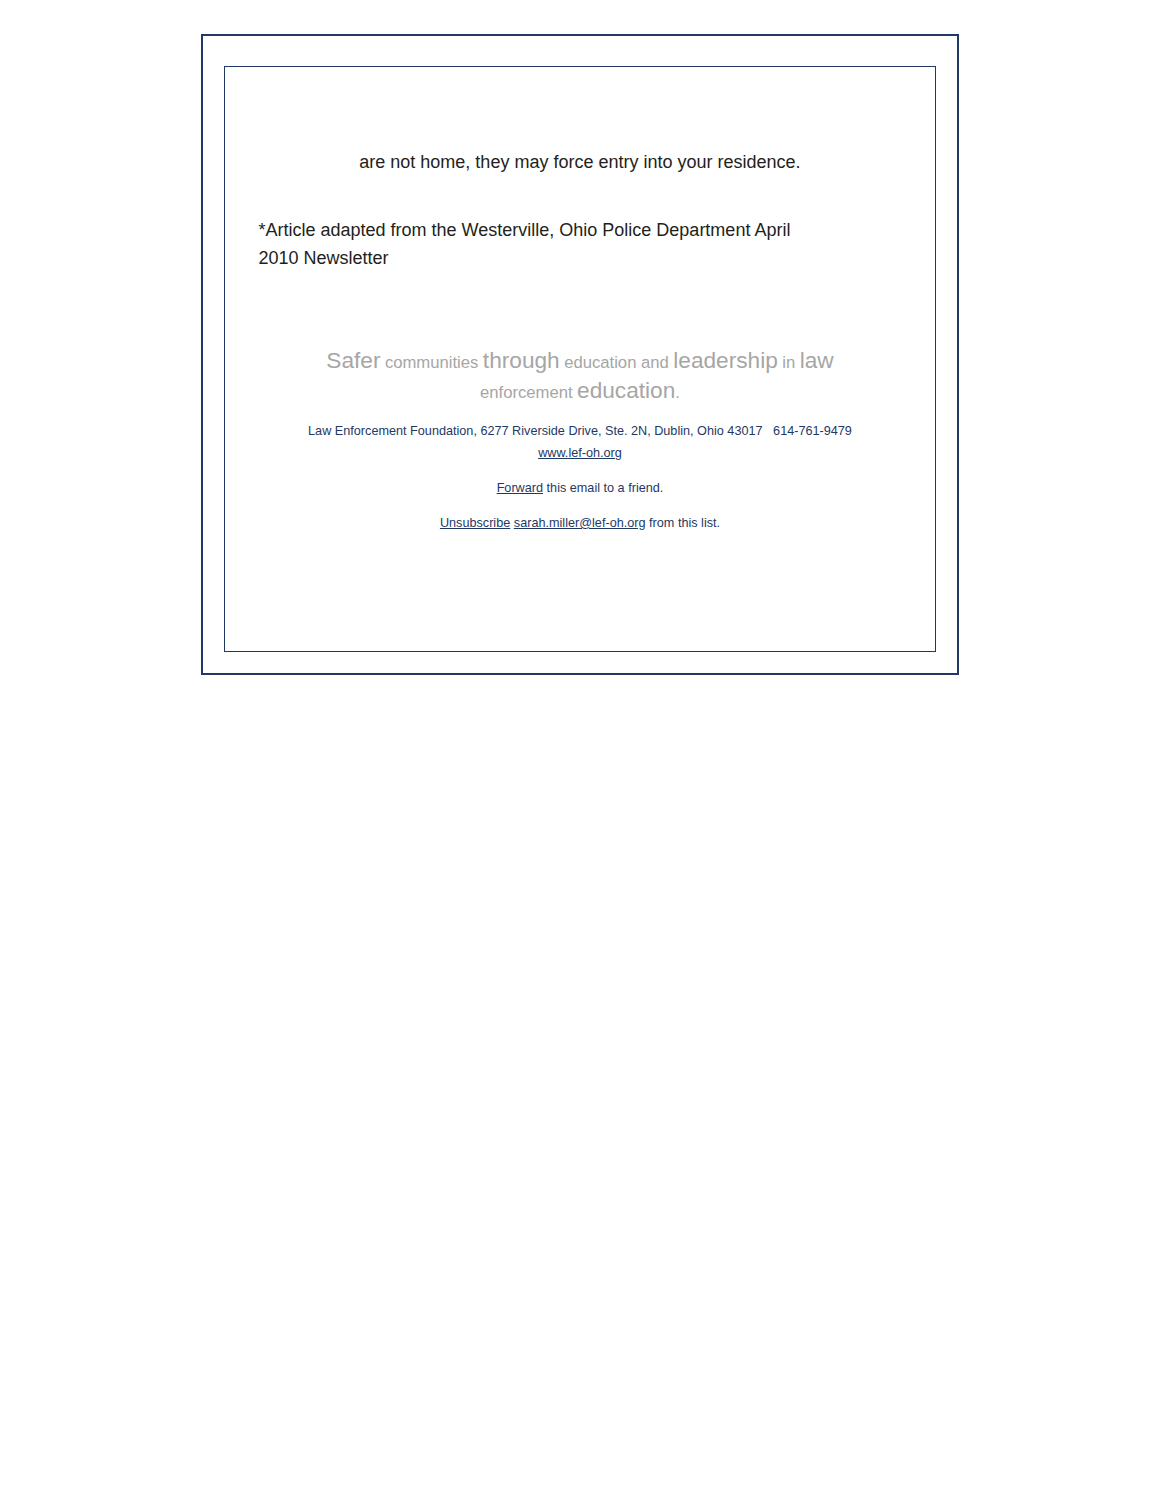are not home, they may force entry into your residence.
*Article adapted from the Westerville, Ohio Police Department April 2010 Newsletter
Safer communities through education and leadership in law
enforcement education.
Law Enforcement Foundation, 6277 Riverside Drive, Ste. 2N, Dublin, Ohio 43017 614-761-9479
www.lef-oh.org
Forward this email to a friend.
Unsubscribe sarah.miller@lef-oh.org from this list.